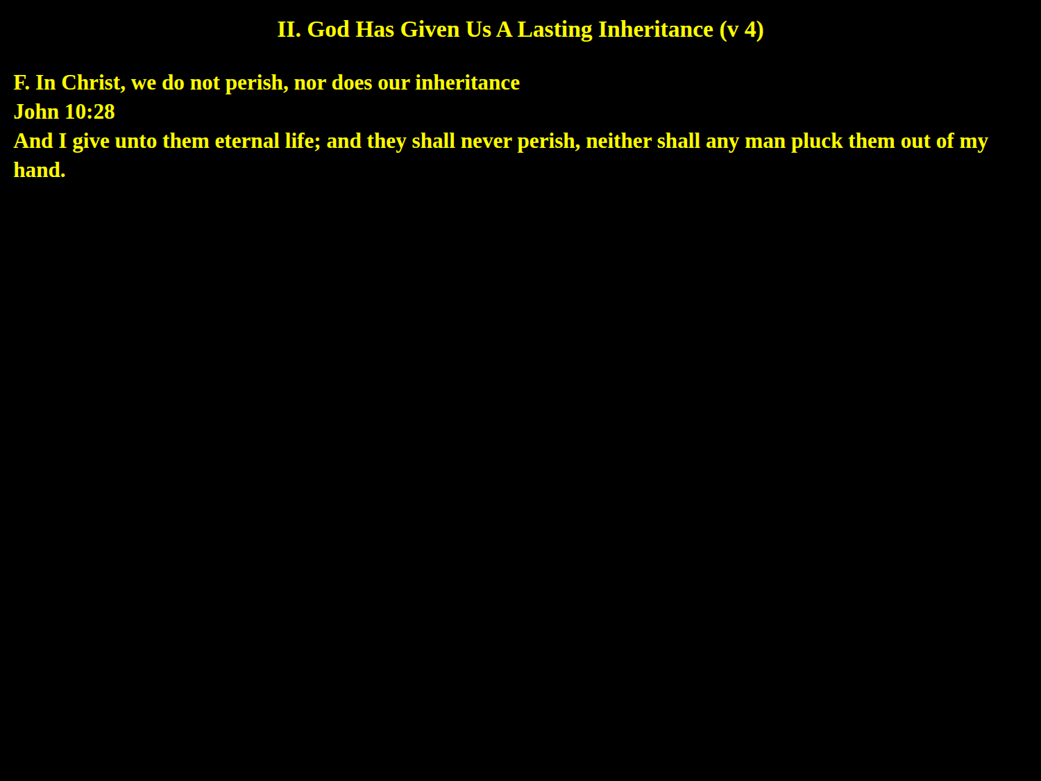II. God Has Given Us A Lasting Inheritance (v 4)
F. In Christ, we do not perish, nor does our inheritance
John 10:28
And I give unto them eternal life; and they shall never perish, neither shall any man pluck them out of my hand.